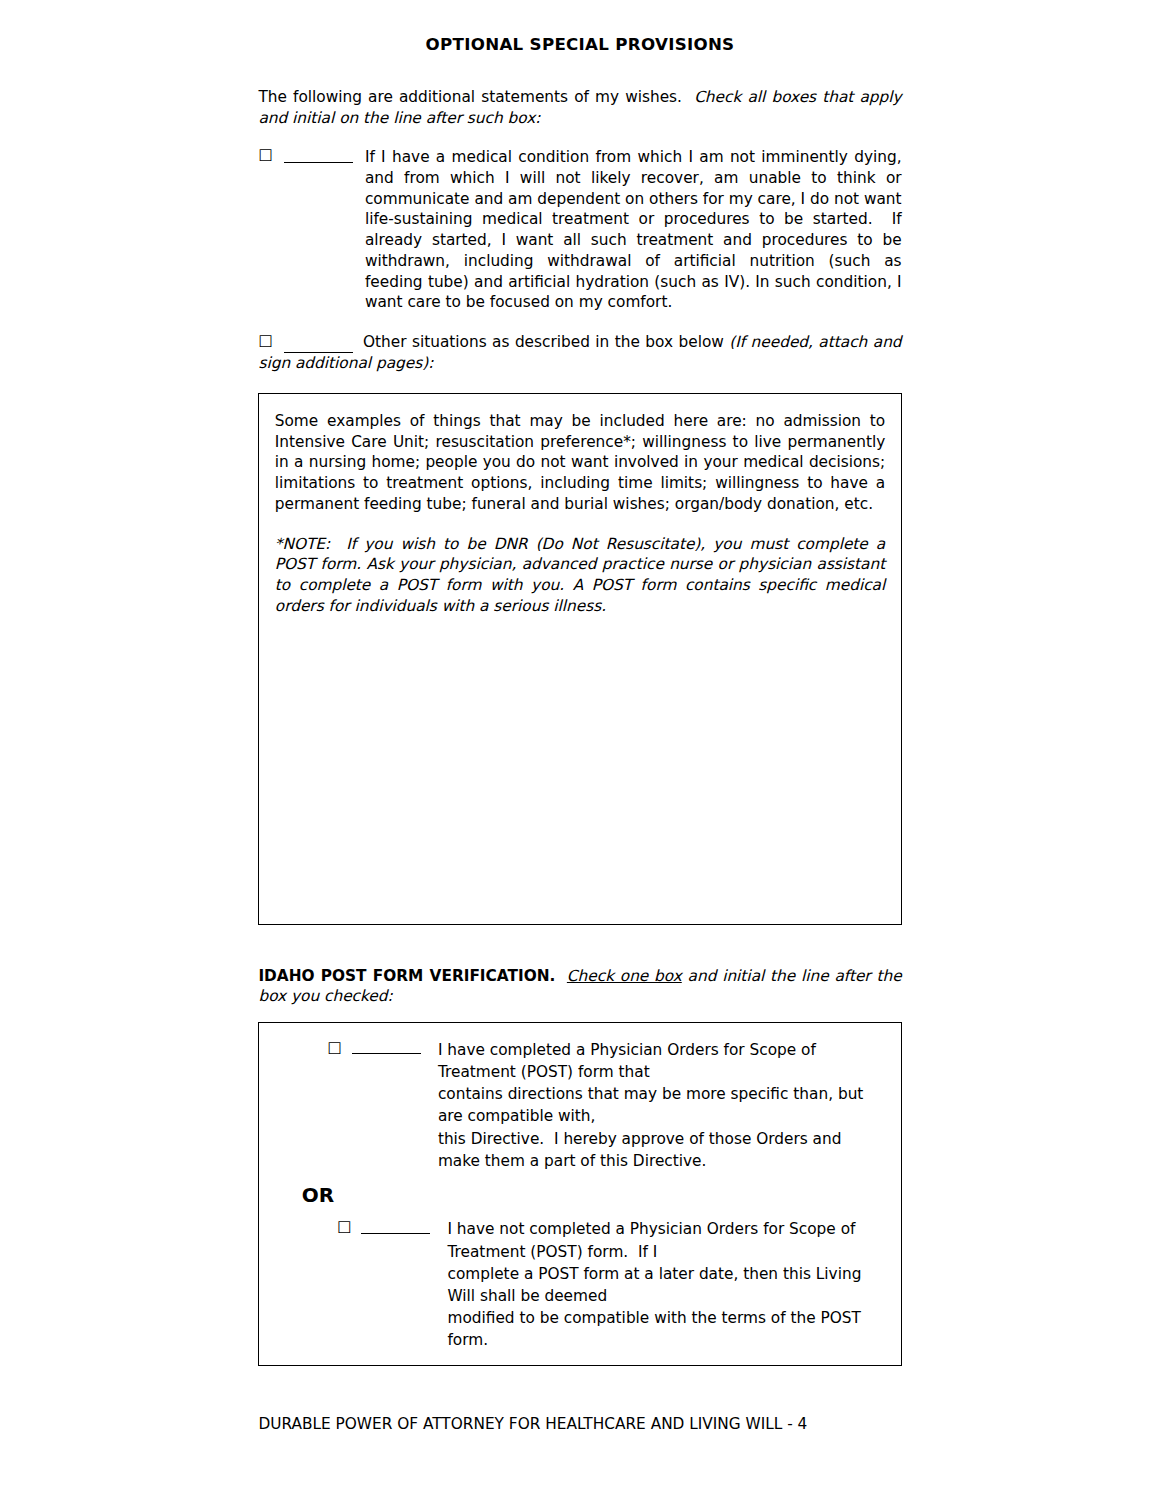OPTIONAL SPECIAL PROVISIONS
The following are additional statements of my wishes. Check all boxes that apply and initial on the line after such box:
☐ If I have a medical condition from which I am not imminently dying, and from which I will not likely recover, am unable to think or communicate and am dependent on others for my care, I do not want life-sustaining medical treatment or procedures to be started. If already started, I want all such treatment and procedures to be withdrawn, including withdrawal of artificial nutrition (such as feeding tube) and artificial hydration (such as IV). In such condition, I want care to be focused on my comfort.
☐ Other situations as described in the box below (If needed, attach and sign additional pages):
Some examples of things that may be included here are: no admission to Intensive Care Unit; resuscitation preference*; willingness to live permanently in a nursing home; people you do not want involved in your medical decisions; limitations to treatment options, including time limits; willingness to have a permanent feeding tube; funeral and burial wishes; organ/body donation, etc.
*NOTE: If you wish to be DNR (Do Not Resuscitate), you must complete a POST form. Ask your physician, advanced practice nurse or physician assistant to complete a POST form with you. A POST form contains specific medical orders for individuals with a serious illness.
IDAHO POST FORM VERIFICATION. Check one box and initial the line after the box you checked:
☐ I have completed a Physician Orders for Scope of Treatment (POST) form that
contains directions that may be more specific than, but are compatible with,
this Directive. I hereby approve of those Orders and make them a part of this Directive.
OR
☐ I have not completed a Physician Orders for Scope of Treatment (POST) form. If I
complete a POST form at a later date, then this Living Will shall be deemed
modified to be compatible with the terms of the POST form.
DURABLE POWER OF ATTORNEY FOR HEALTHCARE AND LIVING WILL - 4